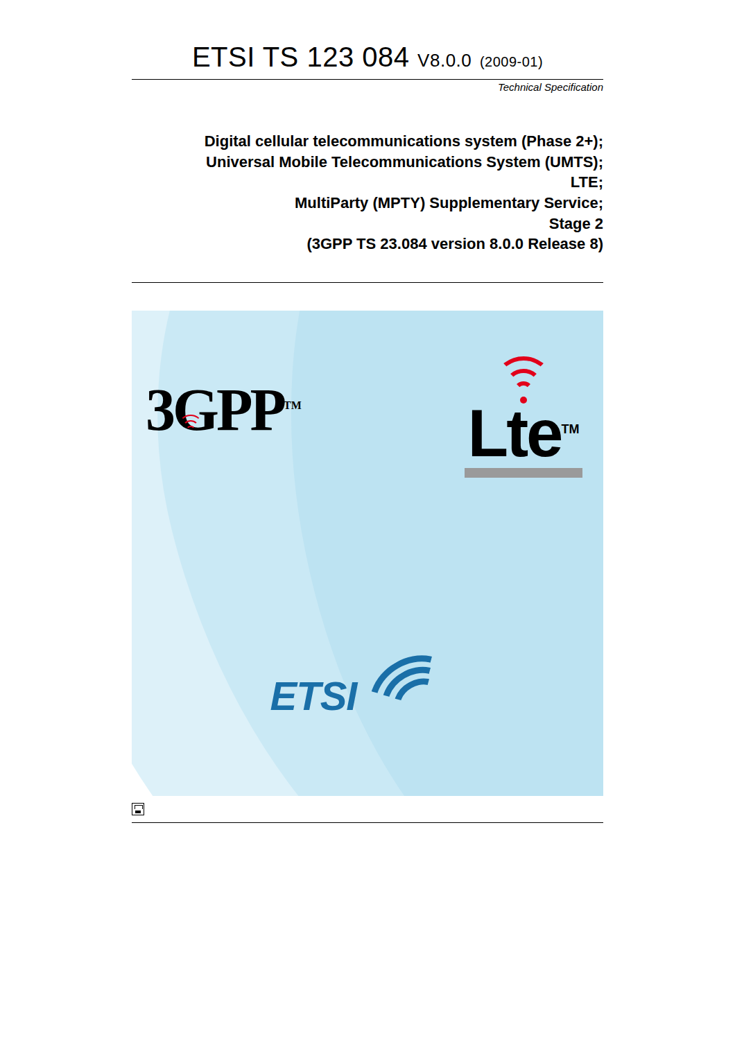ETSI TS 123 084 V8.0.0 (2009-01)
Technical Specification
Digital cellular telecommunications system (Phase 2+);
Universal Mobile Telecommunications System (UMTS);
LTE;
MultiParty (MPTY) Supplementary Service;
Stage 2
(3GPP TS 23.084 version 8.0.0 Release 8)
3G PPTM
LteTM
ETSI